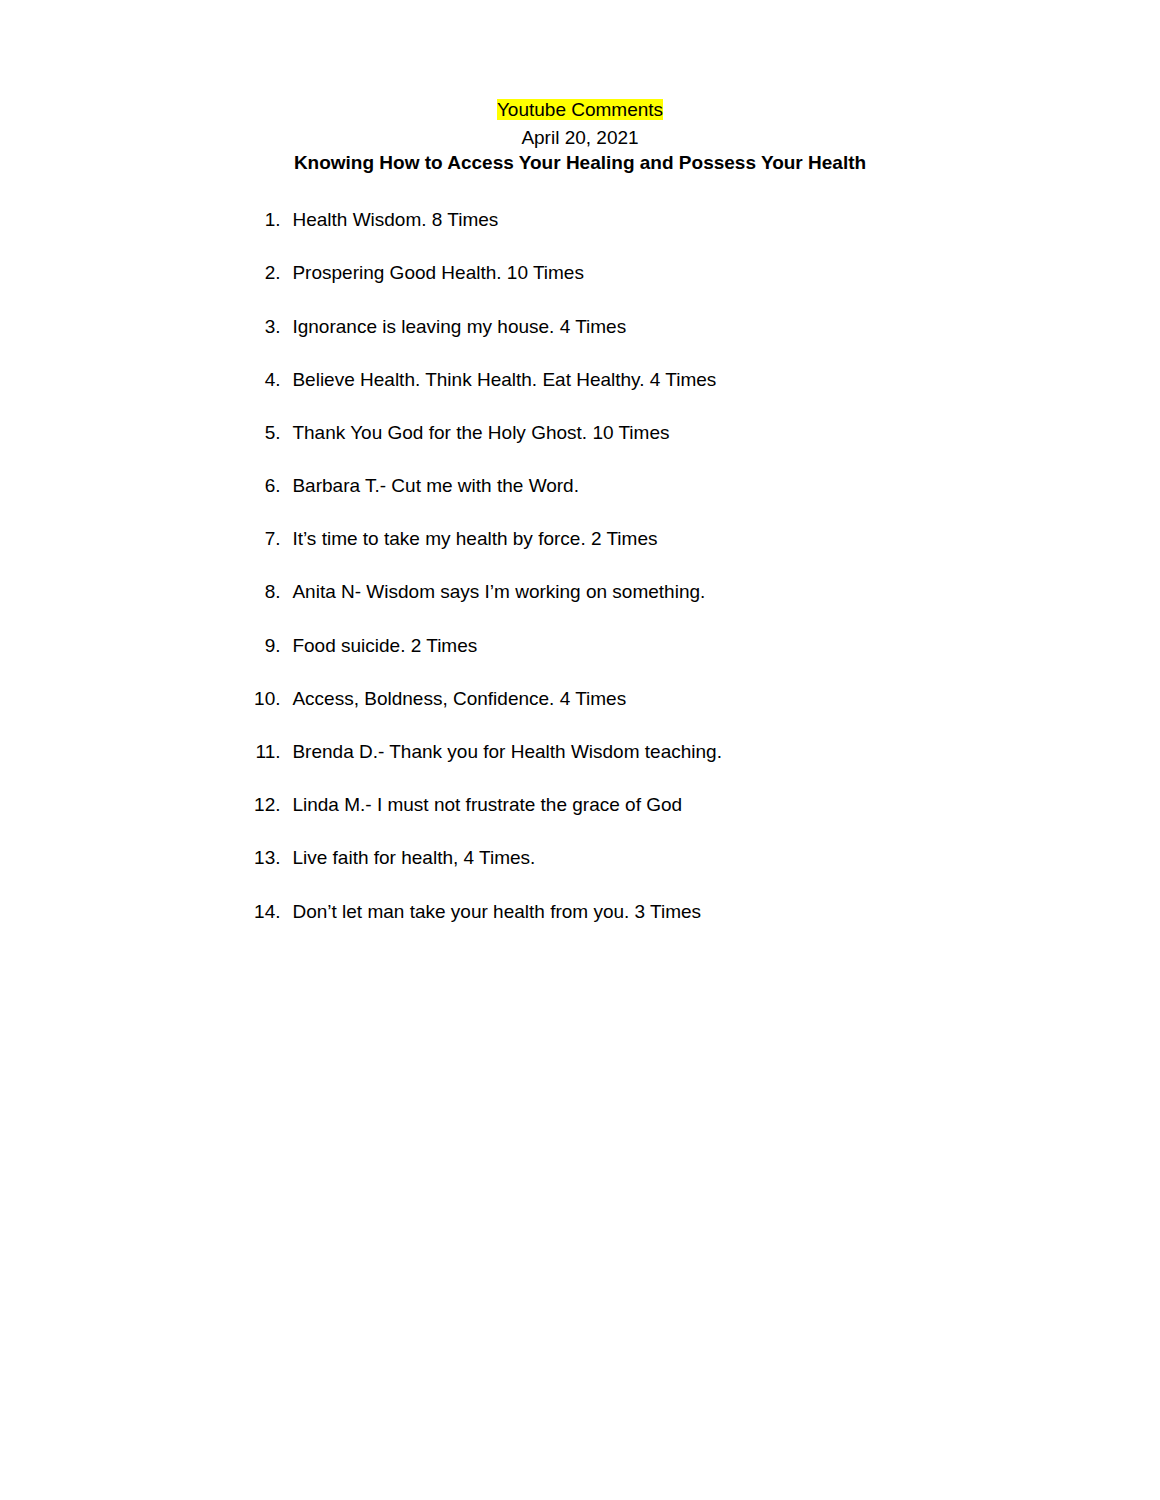Youtube Comments
April 20, 2021
Knowing How to Access Your Healing and Possess Your Health
Health Wisdom. 8 Times
Prospering Good Health. 10 Times
Ignorance is leaving my house. 4 Times
Believe Health. Think Health. Eat Healthy. 4 Times
Thank You God for the Holy Ghost. 10 Times
Barbara T.- Cut me with the Word.
It’s time to take my health by force. 2 Times
Anita N- Wisdom says I’m working on something.
Food suicide. 2 Times
Access, Boldness, Confidence. 4 Times
Brenda D.- Thank you for Health Wisdom teaching.
Linda M.- I must not frustrate the grace of God
Live faith for health, 4 Times.
Don’t let man take your health from you. 3 Times